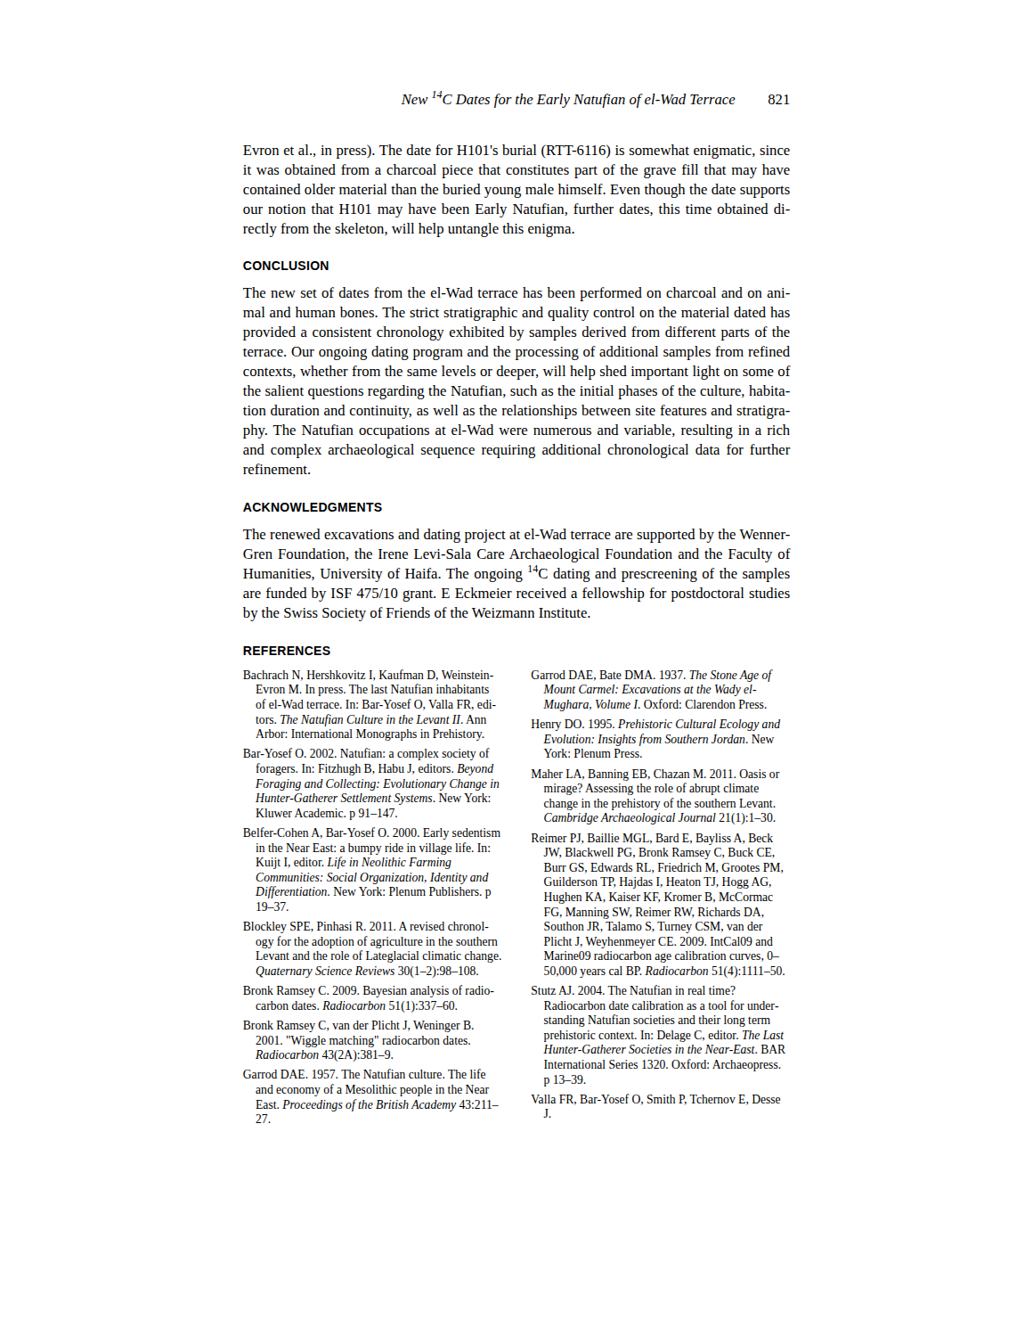New 14C Dates for the Early Natufian of el-Wad Terrace 821
Evron et al., in press). The date for H101's burial (RTT-6116) is somewhat enigmatic, since it was obtained from a charcoal piece that constitutes part of the grave fill that may have contained older material than the buried young male himself. Even though the date supports our notion that H101 may have been Early Natufian, further dates, this time obtained directly from the skeleton, will help untangle this enigma.
Conclusion
The new set of dates from the el-Wad terrace has been performed on charcoal and on animal and human bones. The strict stratigraphic and quality control on the material dated has provided a consistent chronology exhibited by samples derived from different parts of the terrace. Our ongoing dating program and the processing of additional samples from refined contexts, whether from the same levels or deeper, will help shed important light on some of the salient questions regarding the Natufian, such as the initial phases of the culture, habitation duration and continuity, as well as the relationships between site features and stratigraphy. The Natufian occupations at el-Wad were numerous and variable, resulting in a rich and complex archaeological sequence requiring additional chronological data for further refinement.
Acknowledgments
The renewed excavations and dating project at el-Wad terrace are supported by the Wenner-Gren Foundation, the Irene Levi-Sala Care Archaeological Foundation and the Faculty of Humanities, University of Haifa. The ongoing 14C dating and prescreening of the samples are funded by ISF 475/10 grant. E Eckmeier received a fellowship for postdoctoral studies by the Swiss Society of Friends of the Weizmann Institute.
References
Bachrach N, Hershkovitz I, Kaufman D, Weinstein-Evron M. In press. The last Natufian inhabitants of el-Wad terrace. In: Bar-Yosef O, Valla FR, editors. The Natufian Culture in the Levant II. Ann Arbor: International Monographs in Prehistory.
Bar-Yosef O. 2002. Natufian: a complex society of foragers. In: Fitzhugh B, Habu J, editors. Beyond Foraging and Collecting: Evolutionary Change in Hunter-Gatherer Settlement Systems. New York: Kluwer Academic. p 91–147.
Belfer-Cohen A, Bar-Yosef O. 2000. Early sedentism in the Near East: a bumpy ride in village life. In: Kuijt I, editor. Life in Neolithic Farming Communities: Social Organization, Identity and Differentiation. New York: Plenum Publishers. p 19–37.
Blockley SPE, Pinhasi R. 2011. A revised chronology for the adoption of agriculture in the southern Levant and the role of Lateglacial climatic change. Quaternary Science Reviews 30(1–2):98–108.
Bronk Ramsey C. 2009. Bayesian analysis of radiocarbon dates. Radiocarbon 51(1):337–60.
Bronk Ramsey C, van der Plicht J, Weninger B. 2001. "Wiggle matching" radiocarbon dates. Radiocarbon 43(2A):381–9.
Garrod DAE. 1957. The Natufian culture. The life and economy of a Mesolithic people in the Near East. Proceedings of the British Academy 43:211–27.
Garrod DAE, Bate DMA. 1937. The Stone Age of Mount Carmel: Excavations at the Wady el-Mughara, Volume I. Oxford: Clarendon Press.
Henry DO. 1995. Prehistoric Cultural Ecology and Evolution: Insights from Southern Jordan. New York: Plenum Press.
Maher LA, Banning EB, Chazan M. 2011. Oasis or mirage? Assessing the role of abrupt climate change in the prehistory of the southern Levant. Cambridge Archaeological Journal 21(1):1–30.
Reimer PJ, Baillie MGL, Bard E, Bayliss A, Beck JW, Blackwell PG, Bronk Ramsey C, Buck CE, Burr GS, Edwards RL, Friedrich M, Grootes PM, Guilderson TP, Hajdas I, Heaton TJ, Hogg AG, Hughen KA, Kaiser KF, Kromer B, McCormac FG, Manning SW, Reimer RW, Richards DA, Southon JR, Talamo S, Turney CSM, van der Plicht J, Weyhenmeyer CE. 2009. IntCal09 and Marine09 radiocarbon age calibration curves, 0–50,000 years cal BP. Radiocarbon 51(4):1111–50.
Stutz AJ. 2004. The Natufian in real time? Radiocarbon date calibration as a tool for understanding Natufian societies and their long term prehistoric context. In: Delage C, editor. The Last Hunter-Gatherer Societies in the Near-East. BAR International Series 1320. Oxford: Archaeopress. p 13–39.
Valla FR, Bar-Yosef O, Smith P, Tchernov E, Desse J.